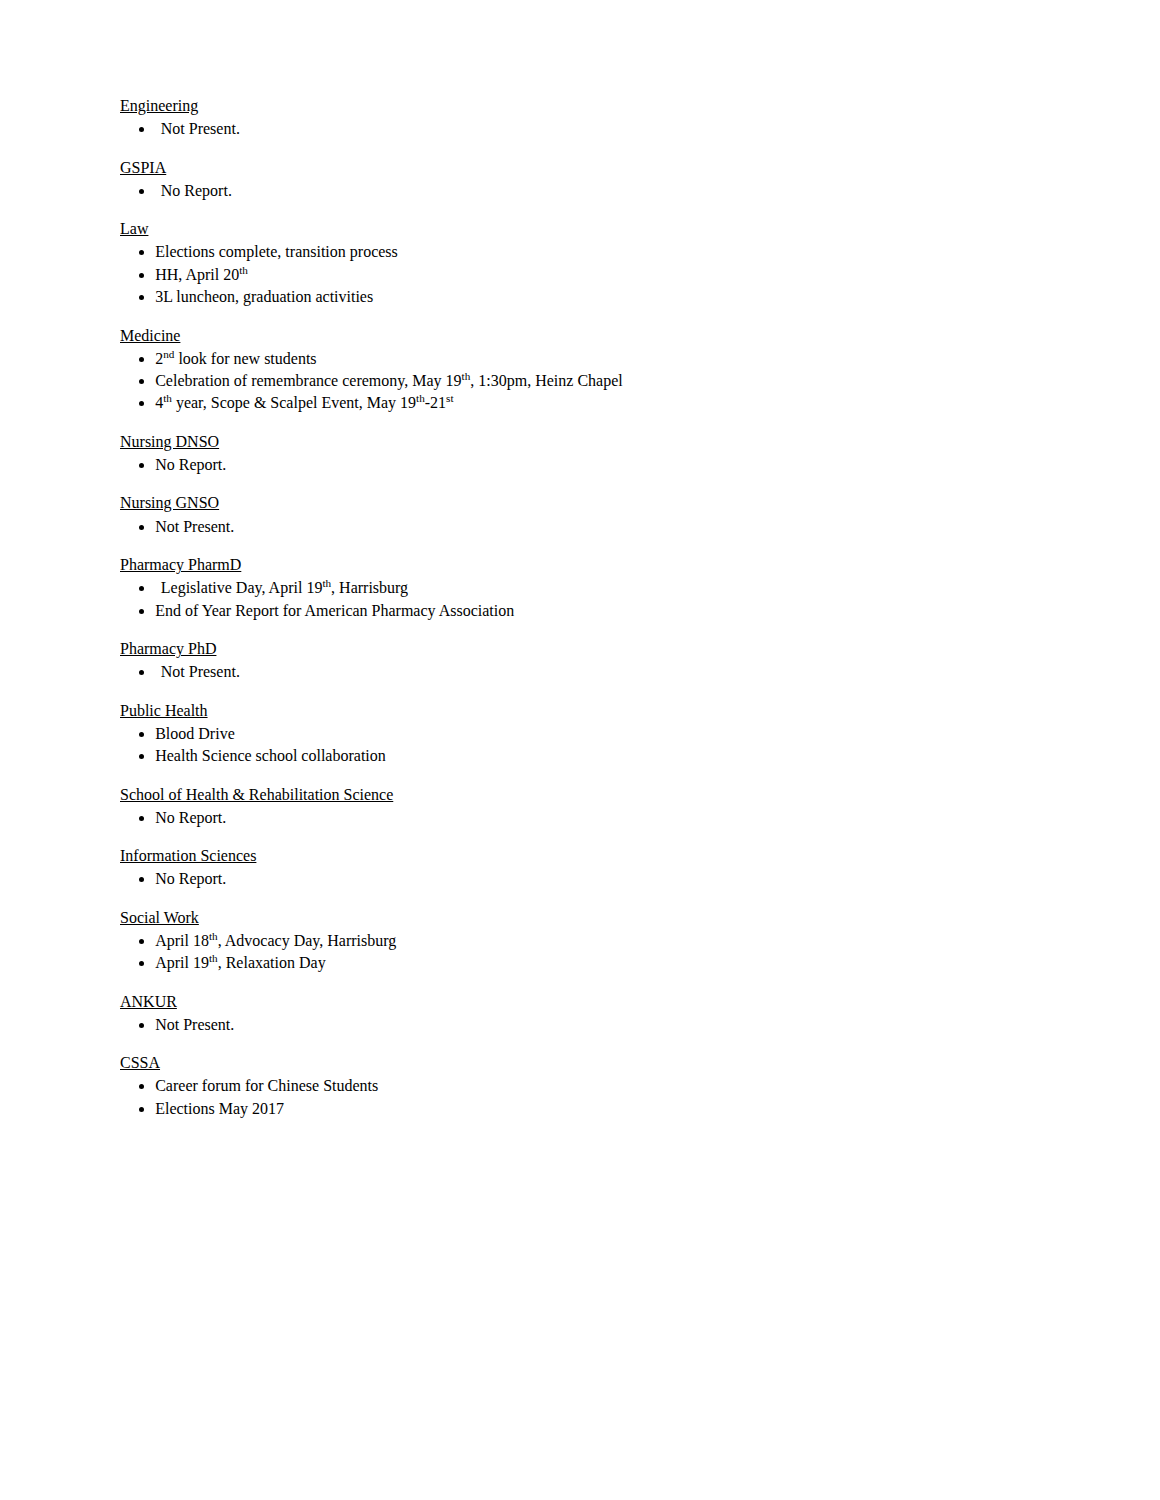Engineering
Not Present.
GSPIA
No Report.
Law
Elections complete, transition process
HH, April 20th
3L luncheon, graduation activities
Medicine
2nd look for new students
Celebration of remembrance ceremony, May 19th, 1:30pm, Heinz Chapel
4th year, Scope & Scalpel Event, May 19th-21st
Nursing DNSO
No Report.
Nursing GNSO
Not Present.
Pharmacy PharmD
Legislative Day, April 19th, Harrisburg
End of Year Report for American Pharmacy Association
Pharmacy PhD
Not Present.
Public Health
Blood Drive
Health Science school collaboration
School of Health & Rehabilitation Science
No Report.
Information Sciences
No Report.
Social Work
April 18th, Advocacy Day, Harrisburg
April 19th, Relaxation Day
ANKUR
Not Present.
CSSA
Career forum for Chinese Students
Elections May 2017